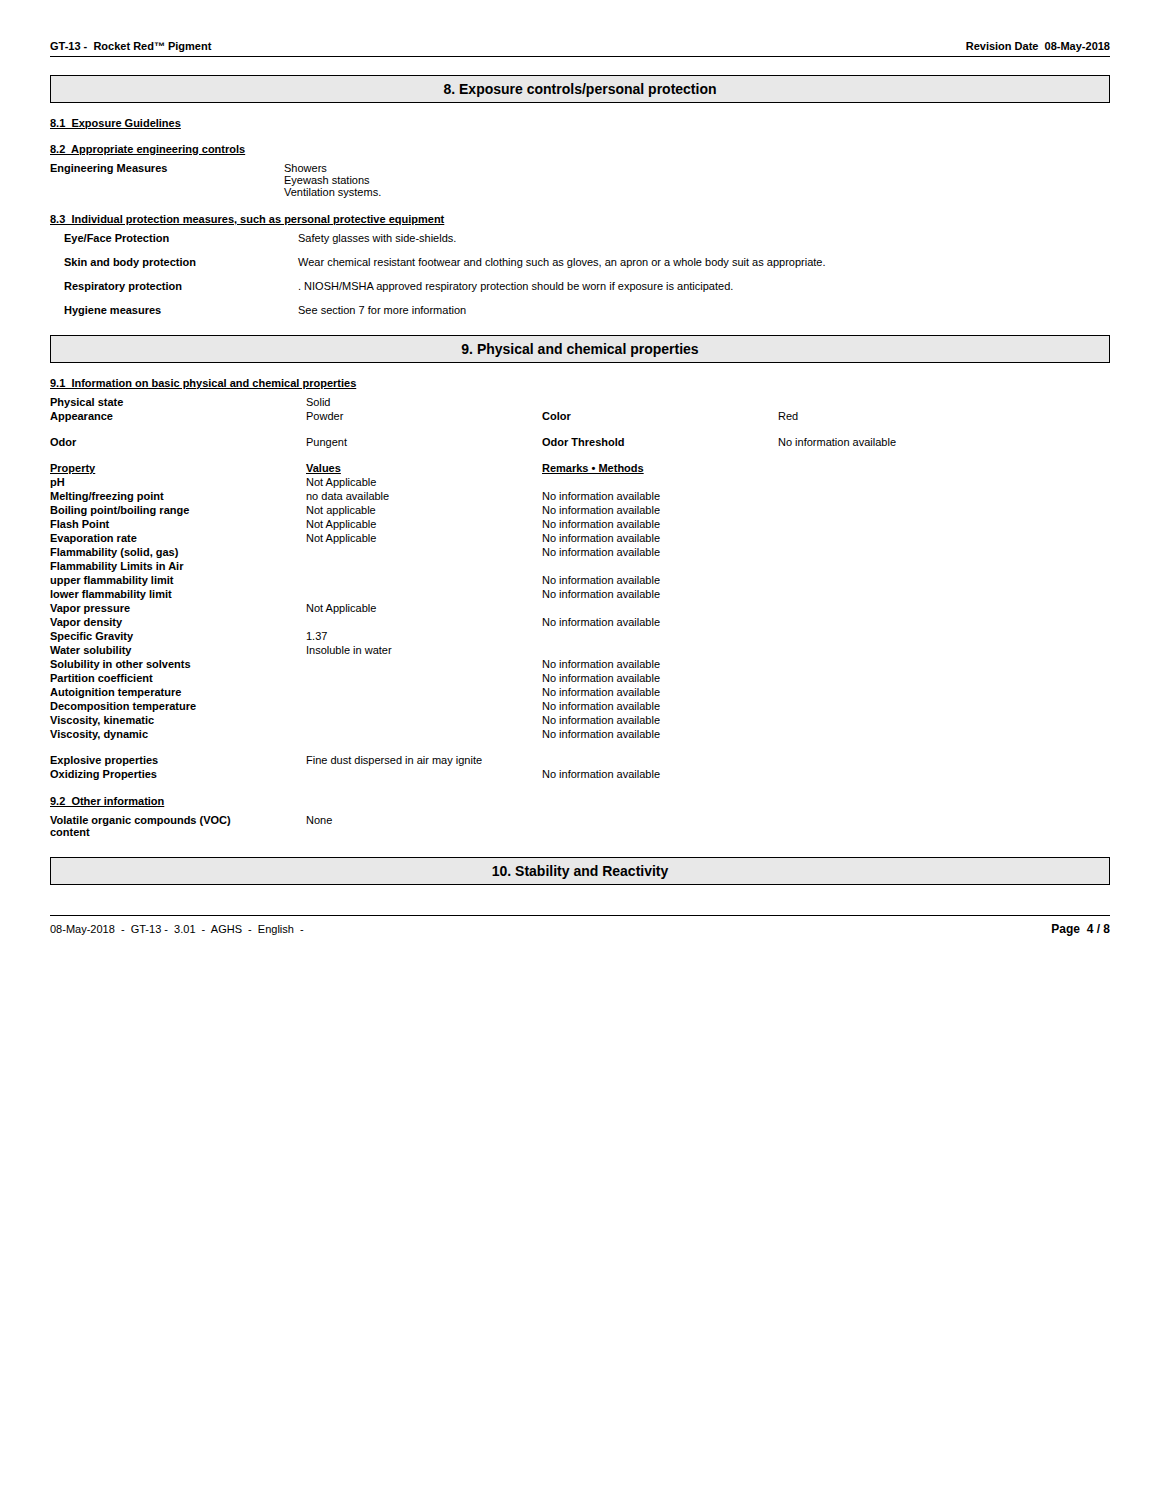GT-13 - Rocket Red™ Pigment
Revision Date 08-May-2018
8. Exposure controls/personal protection
8.1 Exposure Guidelines
8.2 Appropriate engineering controls
| Engineering Measures | Showers Eyewash stations Ventilation systems. |
8.3 Individual protection measures, such as personal protective equipment
| Eye/Face Protection | Safety glasses with side-shields. |
| Skin and body protection | Wear chemical resistant footwear and clothing such as gloves, an apron or a whole body suit as appropriate. |
| Respiratory protection | . NIOSH/MSHA approved respiratory protection should be worn if exposure is anticipated. |
| Hygiene measures | See section 7 for more information |
9. Physical and chemical properties
9.1 Information on basic physical and chemical properties
| Physical state | Solid | | |
| Appearance | Powder | Color | Red |
| Odor | Pungent | Odor Threshold | No information available |
| Property | Values | Remarks • Methods |
| pH | Not Applicable | |
| Melting/freezing point | no data available | No information available |
| Boiling point/boiling range | Not applicable | No information available |
| Flash Point | Not Applicable | No information available |
| Evaporation rate | Not Applicable | No information available |
| Flammability (solid, gas) | | No information available |
| Flammability Limits in Air | | |
| upper flammability limit | | No information available |
| lower flammability limit | | No information available |
| Vapor pressure | Not Applicable | |
| Vapor density | | No information available |
| Specific Gravity | 1.37 | |
| Water solubility | Insoluble in water | |
| Solubility in other solvents | | No information available |
| Partition coefficient | | No information available |
| Autoignition temperature | | No information available |
| Decomposition temperature | | No information available |
| Viscosity, kinematic | | No information available |
| Viscosity, dynamic | | No information available |
| Explosive properties | Fine dust dispersed in air may ignite |
| Oxidizing Properties | | No information available |
9.2 Other information
| Volatile organic compounds (VOC) content | None | |
10. Stability and Reactivity
08-May-2018 - GT-13 - 3.01 - AGHS - English -
Page 4 / 8